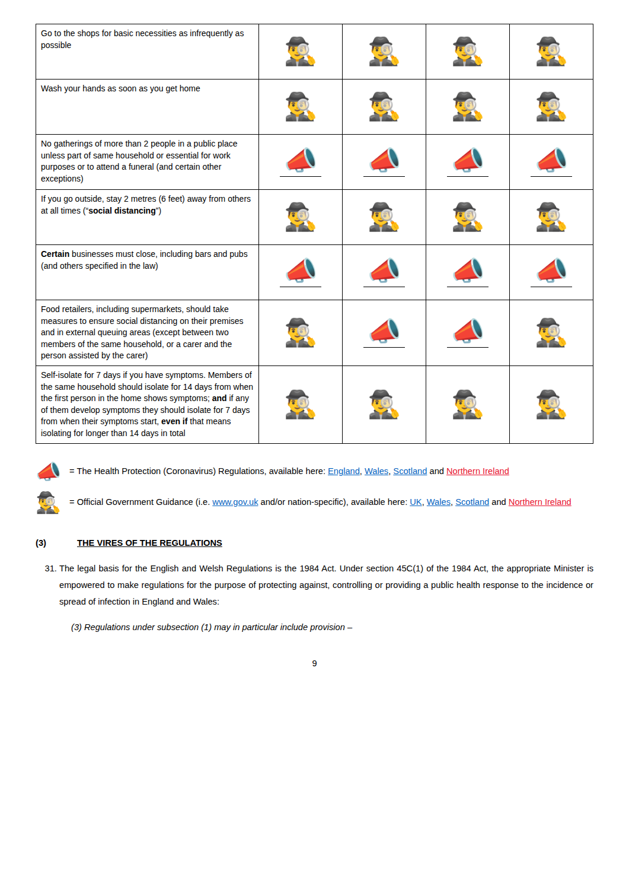| Go to the shops for basic necessities as infrequently as possible | 🕵️‍♂️ | 🕵️‍♂️ | 🕵️‍♂️ | 🕵️‍♂️ |
| Wash your hands as soon as you get home | 🕵️‍♂️ | 🕵️‍♂️ | 🕵️‍♂️ | 🕵️‍♂️ |
| No gatherings of more than 2 people in a public place unless part of same household or essential for work purposes or to attend a funeral (and certain other exceptions) | 📣 | 📣 | 📣 | 📣 |
| If you go outside, stay 2 metres (6 feet) away from others at all times (“ social distancing ”) | 🕵️‍♂️ | 🕵️‍♂️ | 🕵️‍♂️ | 🕵️‍♂️ |
| Certain businesses must close, including bars and pubs (and others specified in the law) | 📣 | 📣 | 📣 | 📣 |
| Food retailers, including supermarkets, should take measures to ensure social distancing on their premises and in external queuing areas (except between two members of the same household, or a carer and the person assisted by the carer) | 🕵️‍♂️ | 📣 | 📣 | 🕵️‍♂️ |
| Self-isolate for 7 days if you have symptoms. Members of the same household should isolate for 14 days from when the first person in the home shows symptoms; and if any of them develop symptoms they should isolate for 7 days from when their symptoms start, even if that means isolating for longer than 14 days in total | 🕵️‍♂️ | 🕵️‍♂️ | 🕵️‍♂️ | 🕵️‍♂️ |
📣 = The Health Protection (Coronavirus) Regulations, available here: England, Wales, Scotland and Northern Ireland
🕵️‍♂️ = Official Government Guidance (i.e. www.gov.uk and/or nation-specific), available here: UK, Wales, Scotland and Northern Ireland
(3) THE VIRES OF THE REGULATIONS
The legal basis for the English and Welsh Regulations is the 1984 Act. Under section 45C(1) of the 1984 Act, the appropriate Minister is empowered to make regulations for the purpose of protecting against, controlling or providing a public health response to the incidence or spread of infection in England and Wales:
(3) Regulations under subsection (1) may in particular include provision –
9